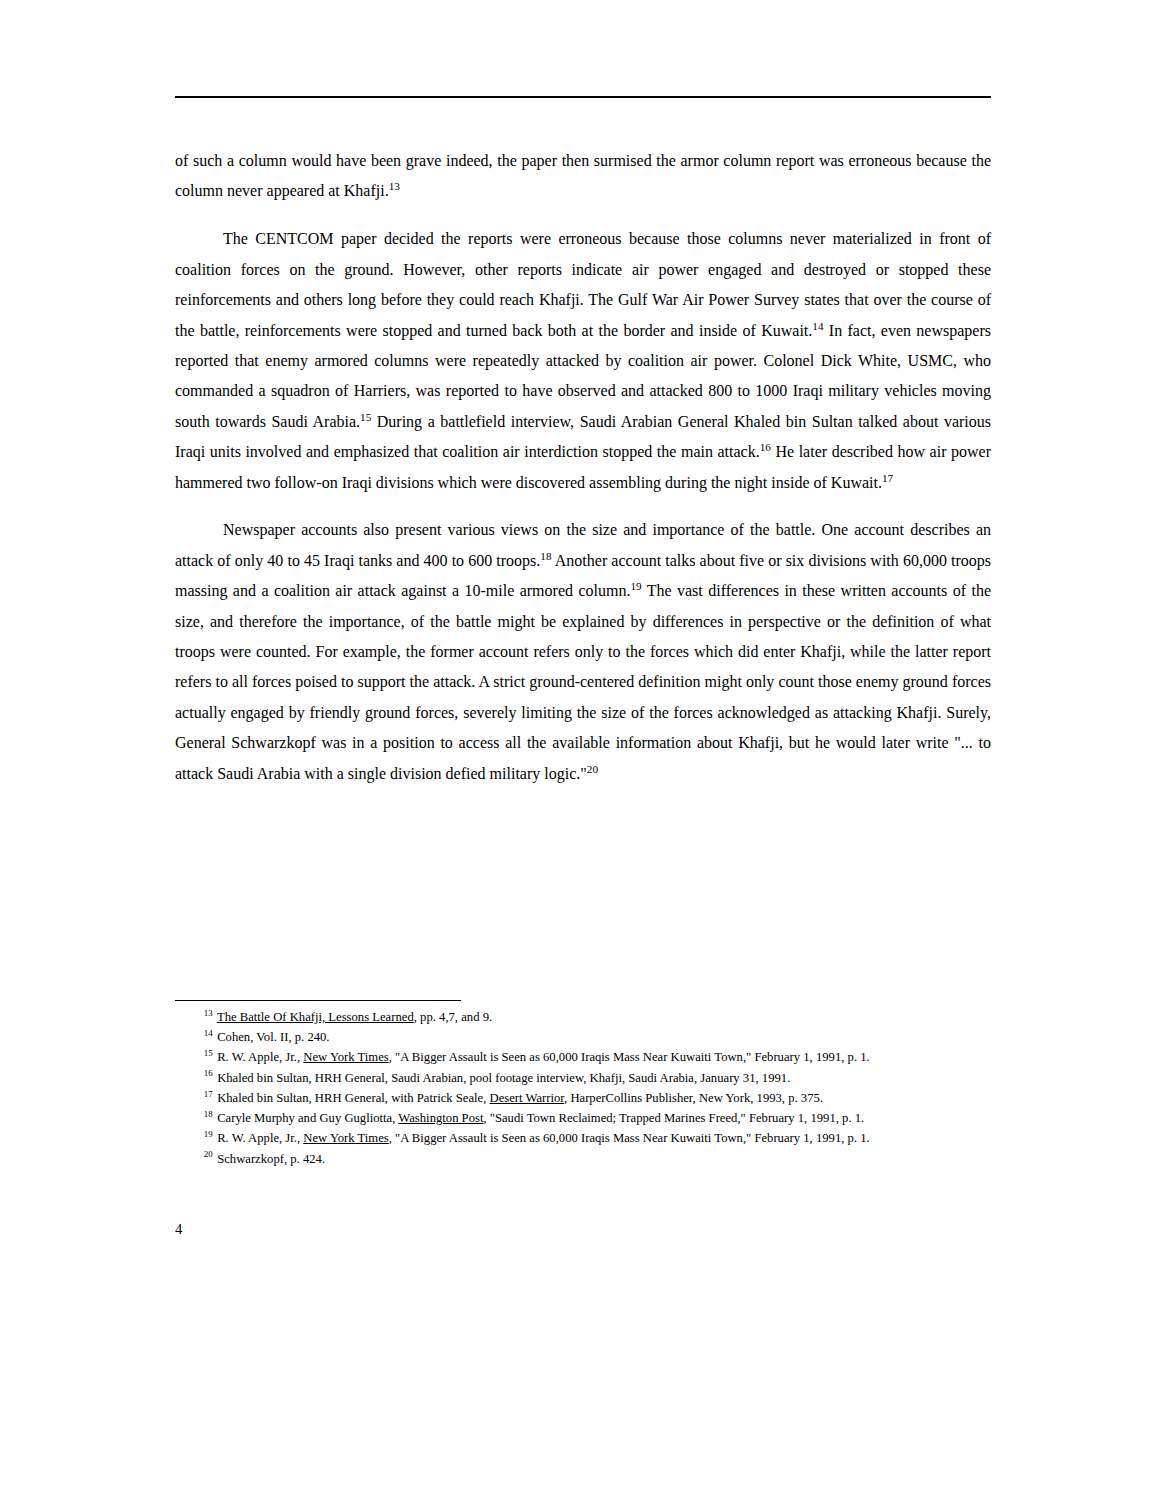of such a column would have been grave indeed, the paper then surmised the armor column report was erroneous because the column never appeared at Khafji.13
The CENTCOM paper decided the reports were erroneous because those columns never materialized in front of coalition forces on the ground. However, other reports indicate air power engaged and destroyed or stopped these reinforcements and others long before they could reach Khafji. The Gulf War Air Power Survey states that over the course of the battle, reinforcements were stopped and turned back both at the border and inside of Kuwait.14 In fact, even newspapers reported that enemy armored columns were repeatedly attacked by coalition air power. Colonel Dick White, USMC, who commanded a squadron of Harriers, was reported to have observed and attacked 800 to 1000 Iraqi military vehicles moving south towards Saudi Arabia.15 During a battlefield interview, Saudi Arabian General Khaled bin Sultan talked about various Iraqi units involved and emphasized that coalition air interdiction stopped the main attack.16 He later described how air power hammered two follow-on Iraqi divisions which were discovered assembling during the night inside of Kuwait.17
Newspaper accounts also present various views on the size and importance of the battle. One account describes an attack of only 40 to 45 Iraqi tanks and 400 to 600 troops.18 Another account talks about five or six divisions with 60,000 troops massing and a coalition air attack against a 10-mile armored column.19 The vast differences in these written accounts of the size, and therefore the importance, of the battle might be explained by differences in perspective or the definition of what troops were counted. For example, the former account refers only to the forces which did enter Khafji, while the latter report refers to all forces poised to support the attack. A strict ground-centered definition might only count those enemy ground forces actually engaged by friendly ground forces, severely limiting the size of the forces acknowledged as attacking Khafji. Surely, General Schwarzkopf was in a position to access all the available information about Khafji, but he would later write "... to attack Saudi Arabia with a single division defied military logic."20
13 The Battle Of Khafji, Lessons Learned, pp. 4,7, and 9.
14 Cohen, Vol. II, p. 240.
15 R. W. Apple, Jr., New York Times, "A Bigger Assault is Seen as 60,000 Iraqis Mass Near Kuwaiti Town," February 1, 1991, p. 1.
16 Khaled bin Sultan, HRH General, Saudi Arabian, pool footage interview, Khafji, Saudi Arabia, January 31, 1991.
17 Khaled bin Sultan, HRH General, with Patrick Seale, Desert Warrior, HarperCollins Publisher, New York, 1993, p. 375.
18 Caryle Murphy and Guy Gugliotta, Washington Post, "Saudi Town Reclaimed; Trapped Marines Freed," February 1, 1991, p. 1.
19 R. W. Apple, Jr., New York Times, "A Bigger Assault is Seen as 60,000 Iraqis Mass Near Kuwaiti Town," February 1, 1991, p. 1.
20 Schwarzkopf, p. 424.
4